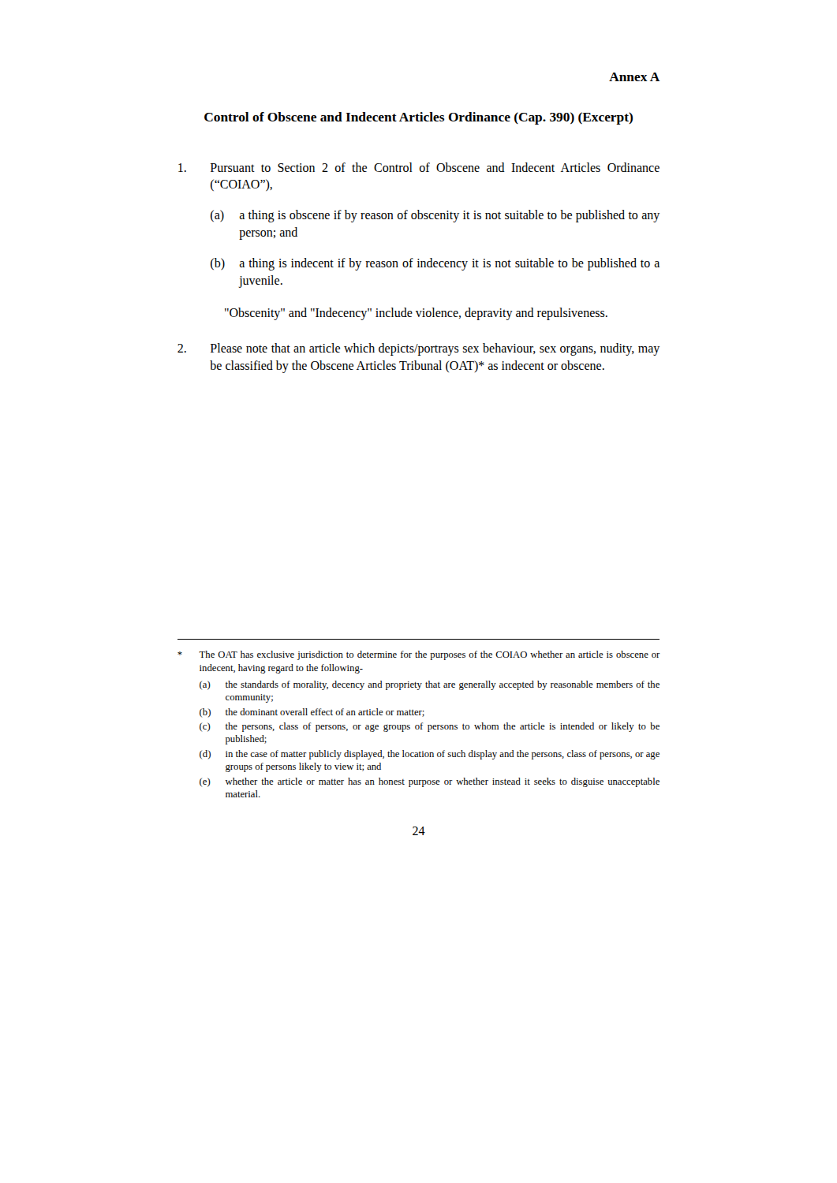Annex A
Control of Obscene and Indecent Articles Ordinance (Cap. 390) (Excerpt)
1.
Pursuant to Section 2 of the Control of Obscene and Indecent Articles Ordinance (“COIAO”),
(a)
a thing is obscene if by reason of obscenity it is not suitable to be published to any person; and
(b)
a thing is indecent if by reason of indecency it is not suitable to be published to a juvenile.
"Obscenity" and "Indecency" include violence, depravity and repulsiveness.
2.
Please note that an article which depicts/portrays sex behaviour, sex organs, nudity, may be classified by the Obscene Articles Tribunal (OAT)* as indecent or obscene.
*
The OAT has exclusive jurisdiction to determine for the purposes of the COIAO whether an article is obscene or indecent, having regard to the following-
(a)
the standards of morality, decency and propriety that are generally accepted by reasonable members of the community;
(b)
the dominant overall effect of an article or matter;
(c)
the persons, class of persons, or age groups of persons to whom the article is intended or likely to be published;
(d)
in the case of matter publicly displayed, the location of such display and the persons, class of persons, or age groups of persons likely to view it; and
(e)
whether the article or matter has an honest purpose or whether instead it seeks to disguise unacceptable material.
24